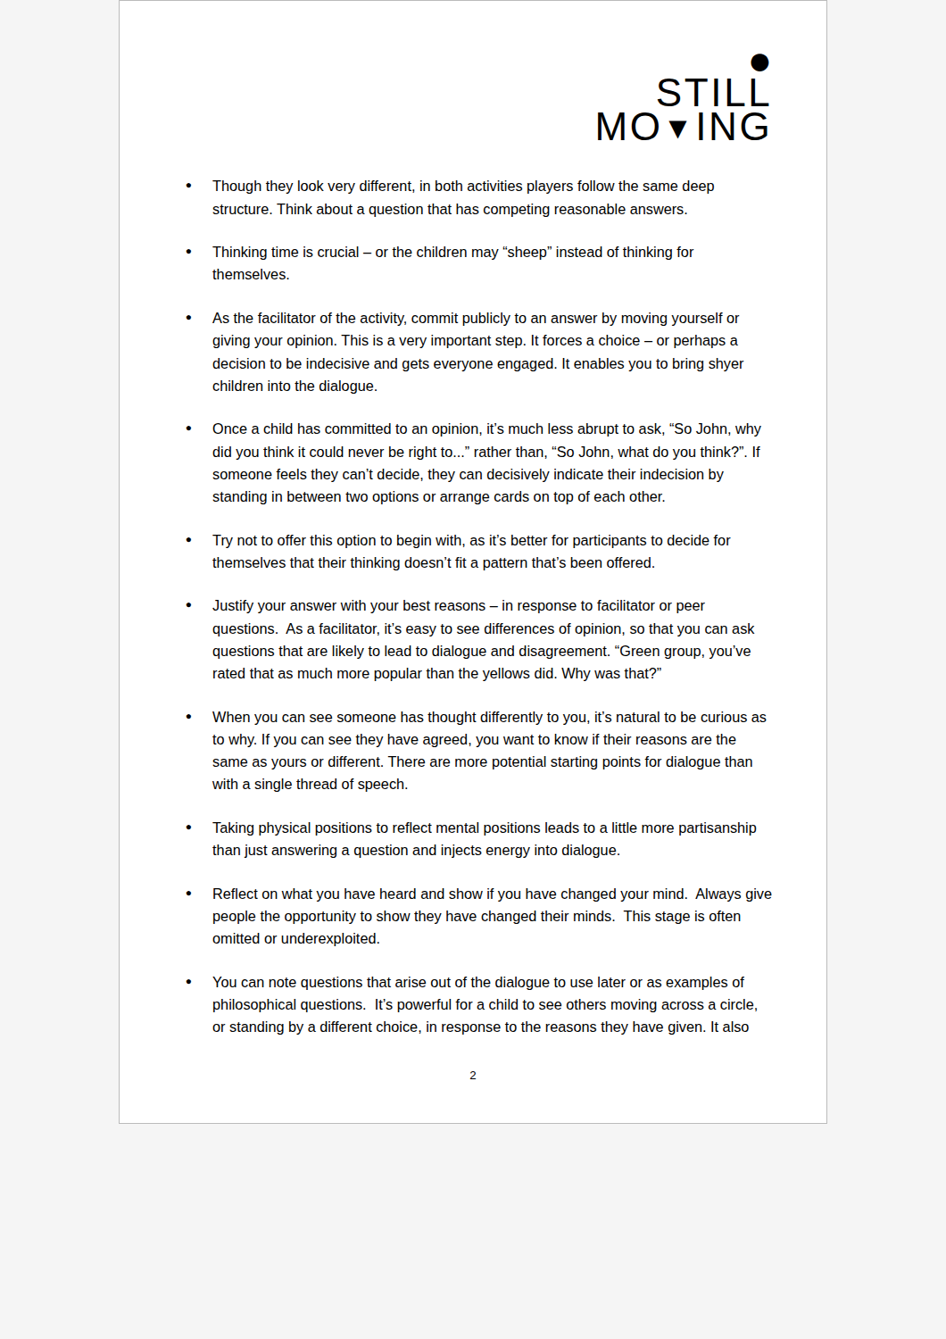● Still Mo▼ing
Though they look very different, in both activities players follow the same deep structure. Think about a question that has competing reasonable answers.
Thinking time is crucial – or the children may “sheep” instead of thinking for themselves.
As the facilitator of the activity, commit publicly to an answer by moving yourself or giving your opinion. This is a very important step. It forces a choice – or perhaps a decision to be indecisive and gets everyone engaged. It enables you to bring shyer children into the dialogue.
Once a child has committed to an opinion, it’s much less abrupt to ask, “So John, why did you think it could never be right to...” rather than, “So John, what do you think?”. If someone feels they can’t decide, they can decisively indicate their indecision by standing in between two options or arrange cards on top of each other.
Try not to offer this option to begin with, as it’s better for participants to decide for themselves that their thinking doesn’t fit a pattern that’s been offered.
Justify your answer with your best reasons – in response to facilitator or peer questions. As a facilitator, it’s easy to see differences of opinion, so that you can ask questions that are likely to lead to dialogue and disagreement. “Green group, you’ve rated that as much more popular than the yellows did. Why was that?”
When you can see someone has thought differently to you, it’s natural to be curious as to why. If you can see they have agreed, you want to know if their reasons are the same as yours or different. There are more potential starting points for dialogue than with a single thread of speech.
Taking physical positions to reflect mental positions leads to a little more partisanship than just answering a question and injects energy into dialogue.
Reflect on what you have heard and show if you have changed your mind. Always give people the opportunity to show they have changed their minds. This stage is often omitted or underexploited.
You can note questions that arise out of the dialogue to use later or as examples of philosophical questions. It’s powerful for a child to see others moving across a circle, or standing by a different choice, in response to the reasons they have given. It also
2